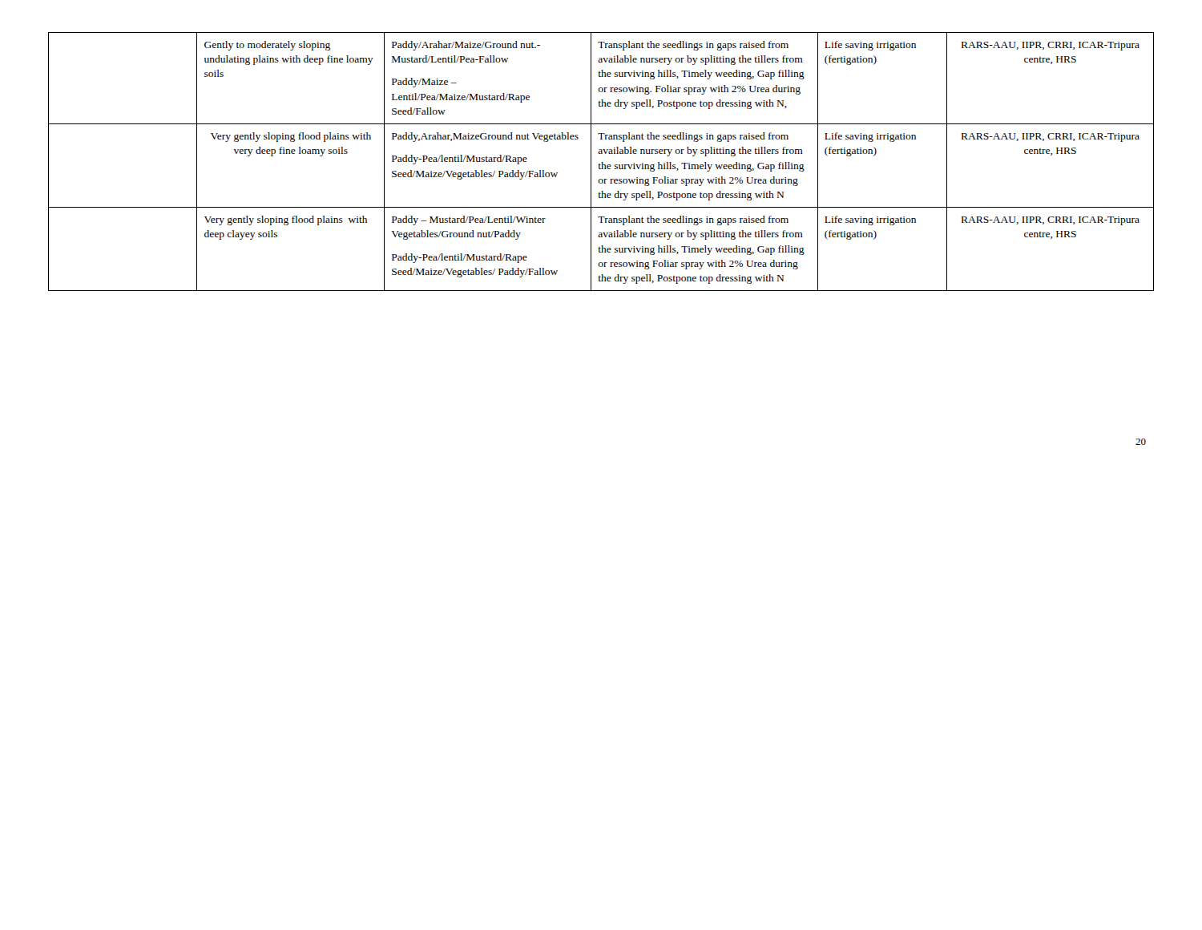| | Gently to moderately sloping undulating plains with deep fine loamy soils | Paddy/Arahar/Maize/Ground nut.-Mustard/Lentil/Pea-Fallow Paddy/Maize – Lentil/Pea/Maize/Mustard/Rape Seed/Fallow | Transplant the seedlings in gaps raised from available nursery or by splitting the tillers from the surviving hills, Timely weeding, Gap filling or resowing. Foliar spray with 2% Urea during the dry spell, Postpone top dressing with N, | Life saving irrigation (fertigation) | RARS-AAU, IIPR, CRRI, ICAR-Tripura centre, HRS |
| | Very gently sloping flood plains with very deep fine loamy soils | Paddy,Arahar,MaizeGround nut Vegetables Paddy-Pea/lentil/Mustard/Rape Seed/Maize/Vegetables/ Paddy/Fallow | Transplant the seedlings in gaps raised from available nursery or by splitting the tillers from the surviving hills, Timely weeding, Gap filling or resowing Foliar spray with 2% Urea during the dry spell, Postpone top dressing with N | Life saving irrigation (fertigation) | RARS-AAU, IIPR, CRRI, ICAR-Tripura centre, HRS |
| | Very gently sloping flood plains with deep clayey soils | Paddy – Mustard/Pea/Lentil/Winter Vegetables/Ground nut/Paddy Paddy-Pea/lentil/Mustard/Rape Seed/Maize/Vegetables/ Paddy/Fallow | Transplant the seedlings in gaps raised from available nursery or by splitting the tillers from the surviving hills, Timely weeding, Gap filling or resowing Foliar spray with 2% Urea during the dry spell, Postpone top dressing with N | Life saving irrigation (fertigation) | RARS-AAU, IIPR, CRRI, ICAR-Tripura centre, HRS |
20